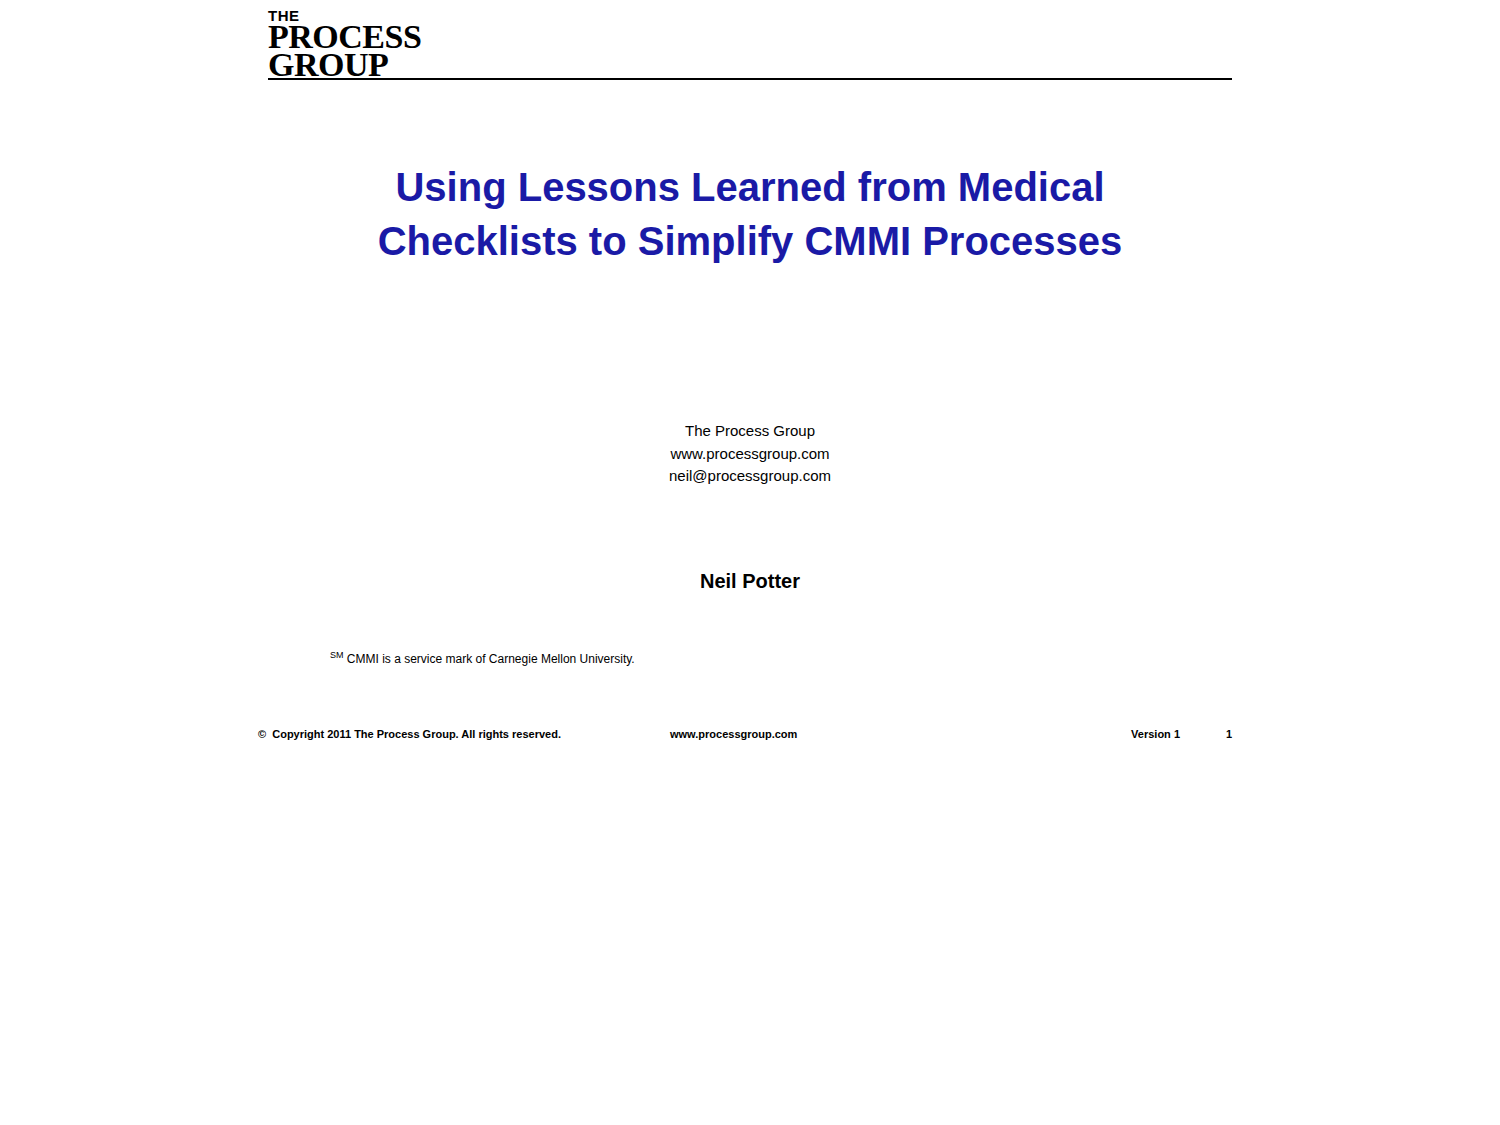THE PROCESS GROUP
Using Lessons Learned from Medical Checklists to Simplify CMMI Processes
The Process Group
www.processgroup.com
neil@processgroup.com
Neil Potter
SM CMMI is a service mark of Carnegie Mellon University.
© Copyright 2011 The Process Group. All rights reserved. www.processgroup.com Version 1 1